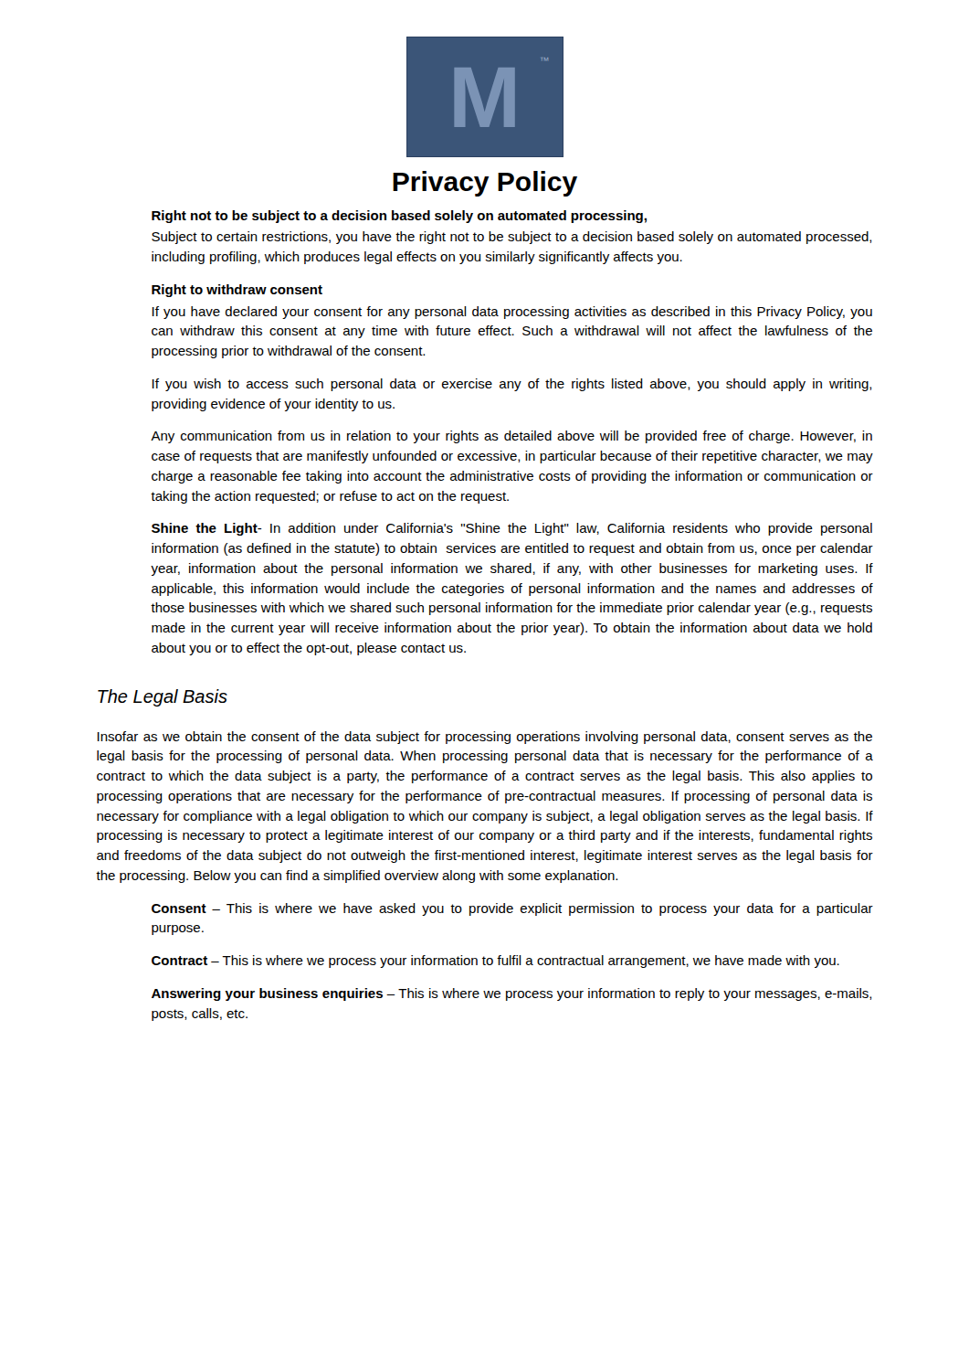™ M
Privacy Policy
Right not to be subject to a decision based solely on automated processing,
Subject to certain restrictions, you have the right not to be subject to a decision based solely on automated processed, including profiling, which produces legal effects on you similarly significantly affects you.
Right to withdraw consent
If you have declared your consent for any personal data processing activities as described in this Privacy Policy, you can withdraw this consent at any time with future effect. Such a withdrawal will not affect the lawfulness of the processing prior to withdrawal of the consent.
If you wish to access such personal data or exercise any of the rights listed above, you should apply in writing, providing evidence of your identity to us.
Any communication from us in relation to your rights as detailed above will be provided free of charge. However, in case of requests that are manifestly unfounded or excessive, in particular because of their repetitive character, we may charge a reasonable fee taking into account the administrative costs of providing the information or communication or taking the action requested; or refuse to act on the request.
Shine the Light- In addition under California's "Shine the Light" law, California residents who provide personal information (as defined in the statute) to obtain services are entitled to request and obtain from us, once per calendar year, information about the personal information we shared, if any, with other businesses for marketing uses. If applicable, this information would include the categories of personal information and the names and addresses of those businesses with which we shared such personal information for the immediate prior calendar year (e.g., requests made in the current year will receive information about the prior year). To obtain the information about data we hold about you or to effect the opt-out, please contact us.
The Legal Basis
Insofar as we obtain the consent of the data subject for processing operations involving personal data, consent serves as the legal basis for the processing of personal data. When processing personal data that is necessary for the performance of a contract to which the data subject is a party, the performance of a contract serves as the legal basis. This also applies to processing operations that are necessary for the performance of pre-contractual measures. If processing of personal data is necessary for compliance with a legal obligation to which our company is subject, a legal obligation serves as the legal basis. If processing is necessary to protect a legitimate interest of our company or a third party and if the interests, fundamental rights and freedoms of the data subject do not outweigh the first-mentioned interest, legitimate interest serves as the legal basis for the processing. Below you can find a simplified overview along with some explanation.
Consent – This is where we have asked you to provide explicit permission to process your data for a particular purpose.
Contract – This is where we process your information to fulfil a contractual arrangement, we have made with you.
Answering your business enquiries – This is where we process your information to reply to your messages, e-mails, posts, calls, etc.